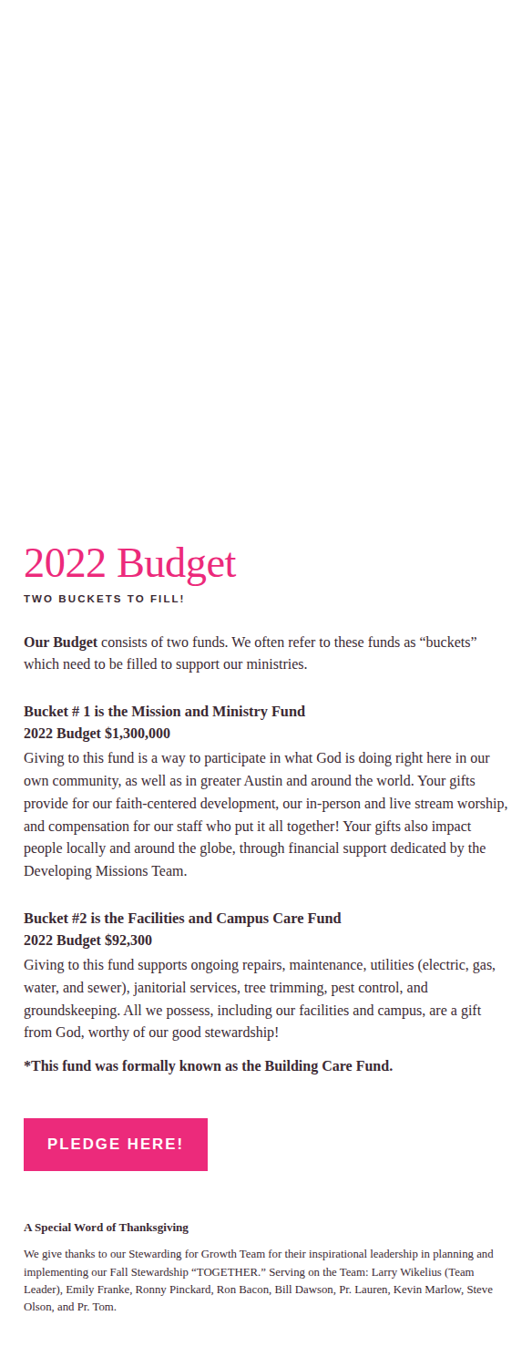2022 Budget
Two Buckets to Fill!
Our Budget consists of two funds. We often refer to these funds as “buckets” which need to be filled to support our ministries.
Bucket # 1 is the Mission and Ministry Fund
2022 Budget $1,300,000
Giving to this fund is a way to participate in what God is doing right here in our own community, as well as in greater Austin and around the world. Your gifts provide for our faith-centered development, our in-person and live stream worship, and compensation for our staff who put it all together! Your gifts also impact people locally and around the globe, through financial support dedicated by the Developing Missions Team.
Bucket #2 is the Facilities and Campus Care Fund
2022 Budget $92,300
Giving to this fund supports ongoing repairs, maintenance, utilities (electric, gas, water, and sewer), janitorial services, tree trimming, pest control, and groundskeeping. All we possess, including our facilities and campus, are a gift from God, worthy of our good stewardship!
*This fund was formally known as the Building Care Fund.
Pledge Here!
A Special Word of Thanksgiving
We give thanks to our Stewarding for Growth Team for their inspirational leadership in planning and implementing our Fall Stewardship “TOGETHER.” Serving on the Team: Larry Wikelius (Team Leader), Emily Franke, Ronny Pinckard, Ron Bacon, Bill Dawson, Pr. Lauren, Kevin Marlow, Steve Olson, and Pr. Tom.